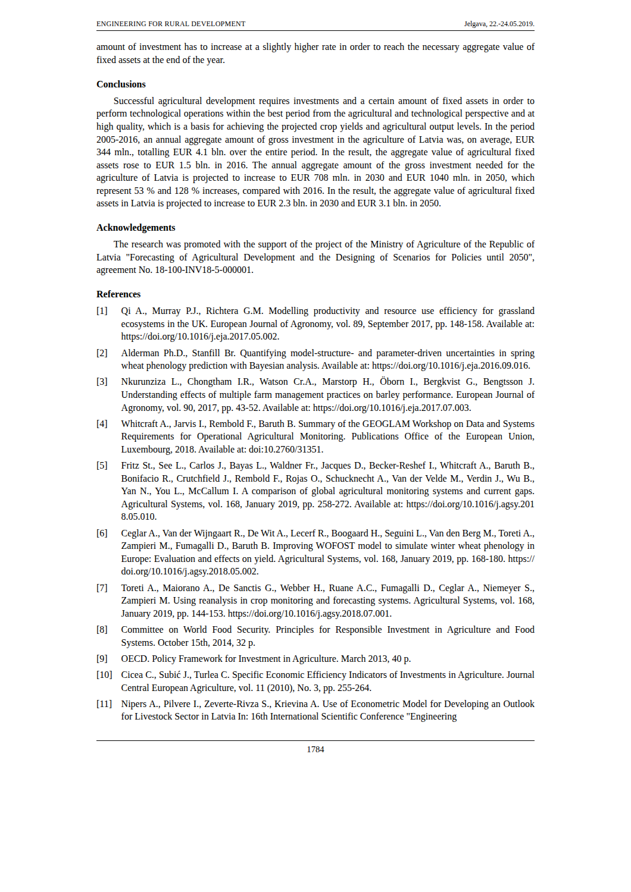ENGINEERING FOR RURAL DEVELOPMENT Jelgava, 22.-24.05.2019.
amount of investment has to increase at a slightly higher rate in order to reach the necessary aggregate value of fixed assets at the end of the year.
Conclusions
Successful agricultural development requires investments and a certain amount of fixed assets in order to perform technological operations within the best period from the agricultural and technological perspective and at high quality, which is a basis for achieving the projected crop yields and agricultural output levels. In the period 2005-2016, an annual aggregate amount of gross investment in the agriculture of Latvia was, on average, EUR 344 mln., totalling EUR 4.1 bln. over the entire period. In the result, the aggregate value of agricultural fixed assets rose to EUR 1.5 bln. in 2016. The annual aggregate amount of the gross investment needed for the agriculture of Latvia is projected to increase to EUR 708 mln. in 2030 and EUR 1040 mln. in 2050, which represent 53 % and 128 % increases, compared with 2016. In the result, the aggregate value of agricultural fixed assets in Latvia is projected to increase to EUR 2.3 bln. in 2030 and EUR 3.1 bln. in 2050.
Acknowledgements
The research was promoted with the support of the project of the Ministry of Agriculture of the Republic of Latvia "Forecasting of Agricultural Development and the Designing of Scenarios for Policies until 2050", agreement No. 18-100-INV18-5-000001.
References
Qi A., Murray P.J., Richtera G.M. Modelling productivity and resource use efficiency for grassland ecosystems in the UK. European Journal of Agronomy, vol. 89, September 2017, pp. 148-158. Available at: https://doi.org/10.1016/j.eja.2017.05.002.
Alderman Ph.D., Stanfill Br. Quantifying model-structure- and parameter-driven uncertainties in spring wheat phenology prediction with Bayesian analysis. Available at: https://doi.org/10.1016/j.eja.2016.09.016.
Nkurunziza L., Chongtham I.R., Watson Cr.A., Marstorp H., Öborn I., Bergkvist G., Bengtsson J. Understanding effects of multiple farm management practices on barley performance. European Journal of Agronomy, vol. 90, 2017, pp. 43-52. Available at: https://doi.org/10.1016/j.eja.2017.07.003.
Whitcraft A., Jarvis I., Rembold F., Baruth B. Summary of the GEOGLAM Workshop on Data and Systems Requirements for Operational Agricultural Monitoring. Publications Office of the European Union, Luxembourg, 2018. Available at: doi:10.2760/31351.
Fritz St., See L., Carlos J., Bayas L., Waldner Fr., Jacques D., Becker-Reshef I., Whitcraft A., Baruth B., Bonifacio R., Crutchfield J., Rembold F., Rojas O., Schucknecht A., Van der Velde M., Verdin J., Wu B., Yan N., You L., McCallum I. A comparison of global agricultural monitoring systems and current gaps. Agricultural Systems, vol. 168, January 2019, pp. 258-272. Available at: https://doi.org/10.1016/j.agsy.2018.05.010.
Ceglar A., Van der Wijngaart R., De Wit A., Lecerf R., Boogaard H., Seguini L., Van den Berg M., Toreti A., Zampieri M., Fumagalli D., Baruth B. Improving WOFOST model to simulate winter wheat phenology in Europe: Evaluation and effects on yield. Agricultural Systems, vol. 168, January 2019, pp. 168-180. https://doi.org/10.1016/j.agsy.2018.05.002.
Toreti A., Maiorano A., De Sanctis G., Webber H., Ruane A.C., Fumagalli D., Ceglar A., Niemeyer S., Zampieri M. Using reanalysis in crop monitoring and forecasting systems. Agricultural Systems, vol. 168, January 2019, pp. 144-153. https://doi.org/10.1016/j.agsy.2018.07.001.
Committee on World Food Security. Principles for Responsible Investment in Agriculture and Food Systems. October 15th, 2014, 32 p.
OECD. Policy Framework for Investment in Agriculture. March 2013, 40 p.
Cicea C., Subić J., Turlea C. Specific Economic Efficiency Indicators of Investments in Agriculture. Journal Central European Agriculture, vol. 11 (2010), No. 3, pp. 255-264.
Nipers A., Pilvere I., Zeverte-Rivza S., Krievina A. Use of Econometric Model for Developing an Outlook for Livestock Sector in Latvia In: 16th International Scientific Conference "Engineering
1784